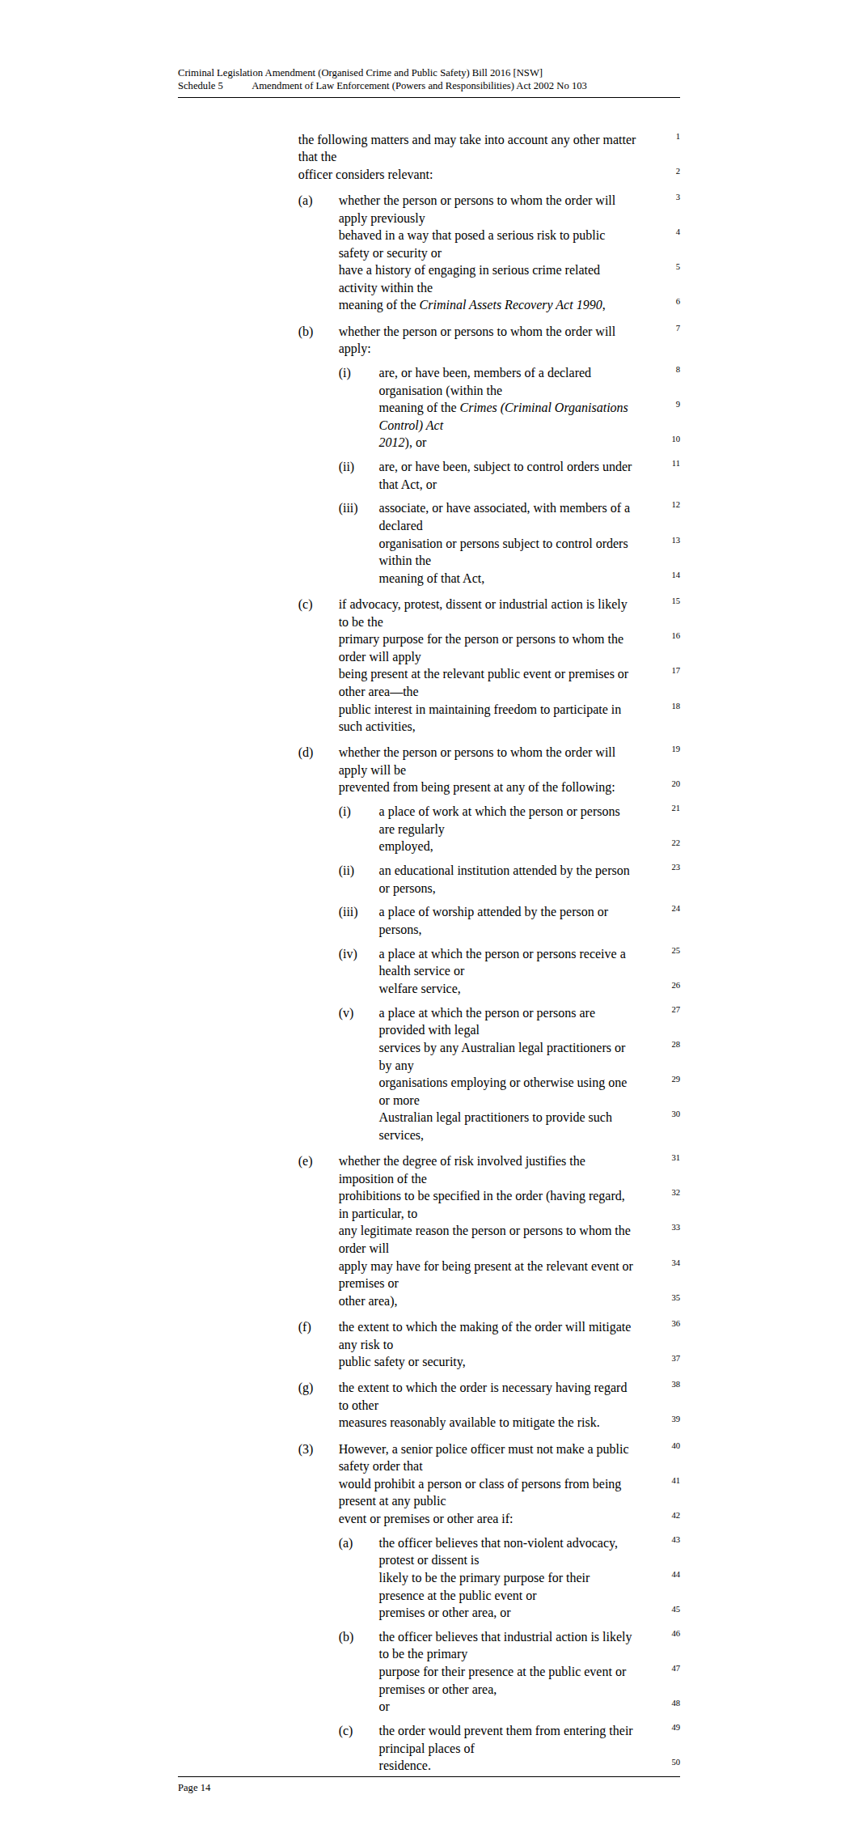Criminal Legislation Amendment (Organised Crime and Public Safety) Bill 2016 [NSW] Schedule 5 Amendment of Law Enforcement (Powers and Responsibilities) Act 2002 No 103
1the following matters and may take into account any other matter that the
2officer considers relevant:
(a)
3whether the person or persons to whom the order will apply previously
4behaved in a way that posed a serious risk to public safety or security or
5have a history of engaging in serious crime related activity within the
6meaning of the Criminal Assets Recovery Act 1990,
(b)
7whether the person or persons to whom the order will apply:
(i)
8are, or have been, members of a declared organisation (within the
9meaning of the Crimes (Criminal Organisations Control) Act
102012), or
(ii)
11are, or have been, subject to control orders under that Act, or
(iii)
12associate, or have associated, with members of a declared
13organisation or persons subject to control orders within the
14meaning of that Act,
(c)
15if advocacy, protest, dissent or industrial action is likely to be the
16primary purpose for the person or persons to whom the order will apply
17being present at the relevant public event or premises or other area—the
18public interest in maintaining freedom to participate in such activities,
(d)
19whether the person or persons to whom the order will apply will be
20prevented from being present at any of the following:
(i)
21a place of work at which the person or persons are regularly
22employed,
(ii)
23an educational institution attended by the person or persons,
(iii)
24a place of worship attended by the person or persons,
(iv)
25a place at which the person or persons receive a health service or
26welfare service,
(v)
27a place at which the person or persons are provided with legal
28services by any Australian legal practitioners or by any
29organisations employing or otherwise using one or more
30 Australian legal practitioners to provide such services,
(e)
31whether the degree of risk involved justifies the imposition of the
32prohibitions to be specified in the order (having regard, in particular, to
33any legitimate reason the person or persons to whom the order will
34apply may have for being present at the relevant event or premises or
35other area),
(f)
36the extent to which the making of the order will mitigate any risk to
37public safety or security,
(g)
38the extent to which the order is necessary having regard to other
39measures reasonably available to mitigate the risk.
(3)
40 However, a senior police officer must not make a public safety order that
41would prohibit a person or class of persons from being present at any public
42event or premises or other area if:
(a)
43the officer believes that non-violent advocacy, protest or dissent is
44likely to be the primary purpose for their presence at the public event or
45premises or other area, or
(b)
46the officer believes that industrial action is likely to be the primary
47purpose for their presence at the public event or premises or other area,
48or
(c)
49the order would prevent them from entering their principal places of
50residence.
Page 14